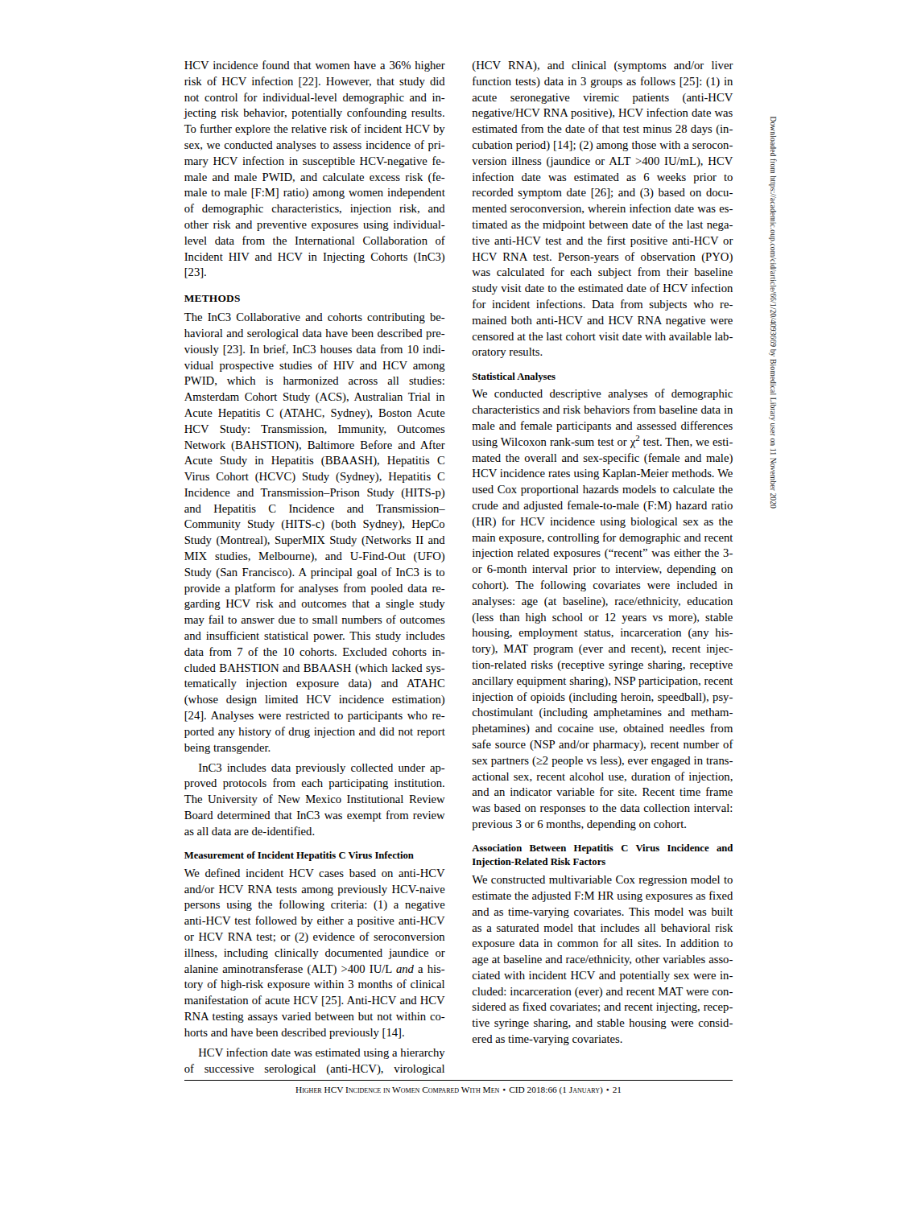HCV incidence found that women have a 36% higher risk of HCV infection [22]. However, that study did not control for individual-level demographic and injecting risk behavior, potentially confounding results. To further explore the relative risk of incident HCV by sex, we conducted analyses to assess incidence of primary HCV infection in susceptible HCV-negative female and male PWID, and calculate excess risk (female to male [F:M] ratio) among women independent of demographic characteristics, injection risk, and other risk and preventive exposures using individual-level data from the International Collaboration of Incident HIV and HCV in Injecting Cohorts (InC3) [23].
Methods
The InC3 Collaborative and cohorts contributing behavioral and serological data have been described previously [23]. In brief, InC3 houses data from 10 individual prospective studies of HIV and HCV among PWID, which is harmonized across all studies: Amsterdam Cohort Study (ACS), Australian Trial in Acute Hepatitis C (ATAHC, Sydney), Boston Acute HCV Study: Transmission, Immunity, Outcomes Network (BAHSTION), Baltimore Before and After Acute Study in Hepatitis (BBAASH), Hepatitis C Virus Cohort (HCVC) Study (Sydney), Hepatitis C Incidence and Transmission–Prison Study (HITS-p) and Hepatitis C Incidence and Transmission–Community Study (HITS-c) (both Sydney), HepCo Study (Montreal), SuperMIX Study (Networks II and MIX studies, Melbourne), and U-Find-Out (UFO) Study (San Francisco). A principal goal of InC3 is to provide a platform for analyses from pooled data regarding HCV risk and outcomes that a single study may fail to answer due to small numbers of outcomes and insufficient statistical power. This study includes data from 7 of the 10 cohorts. Excluded cohorts included BAHSTION and BBAASH (which lacked systematically injection exposure data) and ATAHC (whose design limited HCV incidence estimation) [24]. Analyses were restricted to participants who reported any history of drug injection and did not report being transgender.
InC3 includes data previously collected under approved protocols from each participating institution. The University of New Mexico Institutional Review Board determined that InC3 was exempt from review as all data are de-identified.
Measurement of Incident Hepatitis C Virus Infection
We defined incident HCV cases based on anti-HCV and/or HCV RNA tests among previously HCV-naive persons using the following criteria: (1) a negative anti-HCV test followed by either a positive anti-HCV or HCV RNA test; or (2) evidence of seroconversion illness, including clinically documented jaundice or alanine aminotransferase (ALT) >400 IU/L and a history of high-risk exposure within 3 months of clinical manifestation of acute HCV [25]. Anti-HCV and HCV RNA testing assays varied between but not within cohorts and have been described previously [14].
HCV infection date was estimated using a hierarchy of successive serological (anti-HCV), virological (HCV RNA), and clinical (symptoms and/or liver function tests) data in 3 groups as follows [25]: (1) in acute seronegative viremic patients (anti-HCV negative/HCV RNA positive), HCV infection date was estimated from the date of that test minus 28 days (incubation period) [14]; (2) among those with a seroconversion illness (jaundice or ALT >400 IU/mL), HCV infection date was estimated as 6 weeks prior to recorded symptom date [26]; and (3) based on documented seroconversion, wherein infection date was estimated as the midpoint between date of the last negative anti-HCV test and the first positive anti-HCV or HCV RNA test. Person-years of observation (PYO) was calculated for each subject from their baseline study visit date to the estimated date of HCV infection for incident infections. Data from subjects who remained both anti-HCV and HCV RNA negative were censored at the last cohort visit date with available laboratory results.
Statistical Analyses
We conducted descriptive analyses of demographic characteristics and risk behaviors from baseline data in male and female participants and assessed differences using Wilcoxon rank-sum test or χ2 test. Then, we estimated the overall and sex-specific (female and male) HCV incidence rates using Kaplan-Meier methods. We used Cox proportional hazards models to calculate the crude and adjusted female-to-male (F:M) hazard ratio (HR) for HCV incidence using biological sex as the main exposure, controlling for demographic and recent injection related exposures (“recent” was either the 3- or 6-month interval prior to interview, depending on cohort). The following covariates were included in analyses: age (at baseline), race/ethnicity, education (less than high school or 12 years vs more), stable housing, employment status, incarceration (any history), MAT program (ever and recent), recent injection-related risks (receptive syringe sharing, receptive ancillary equipment sharing), NSP participation, recent injection of opioids (including heroin, speedball), psychostimulant (including amphetamines and methamphetamines) and cocaine use, obtained needles from safe source (NSP and/or pharmacy), recent number of sex partners (≥2 people vs less), ever engaged in transactional sex, recent alcohol use, duration of injection, and an indicator variable for site. Recent time frame was based on responses to the data collection interval: previous 3 or 6 months, depending on cohort.
Association Between Hepatitis C Virus Incidence and Injection-Related Risk Factors
We constructed multivariable Cox regression model to estimate the adjusted F:M HR using exposures as fixed and as time-varying covariates. This model was built as a saturated model that includes all behavioral risk exposure data in common for all sites. In addition to age at baseline and race/ethnicity, other variables associated with incident HCV and potentially sex were included: incarceration (ever) and recent MAT were considered as fixed covariates; and recent injecting, receptive syringe sharing, and stable housing were considered as time-varying covariates.
Downloaded from https://academic.oup.com/cid/article/66/1/20/4093669 by Biomedical Library user on 11 November 2020
Higher HCV Incidence in Women Compared With Men•CID 2018:66 (1 January)•21